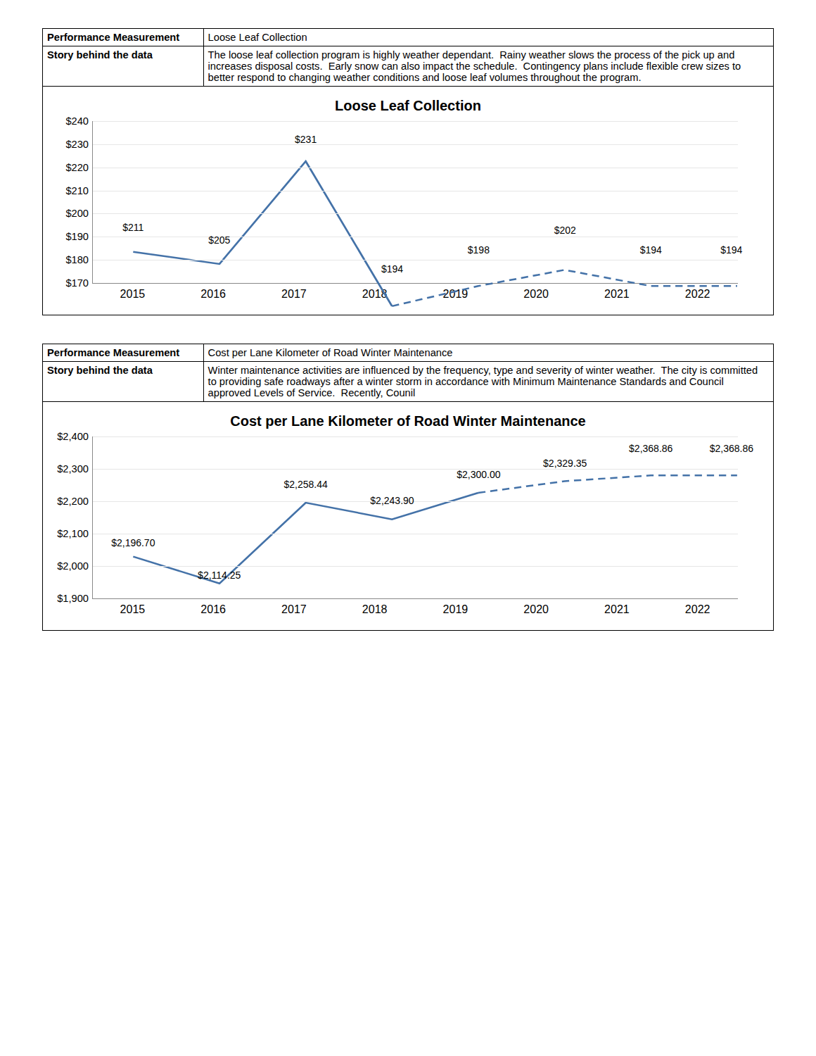| Performance Measurement | Loose Leaf Collection |
| Story behind the data | The loose leaf collection program is highly weather dependant. Rainy weather slows the process of the pick up and increases disposal costs. Early snow can also impact the schedule. Contingency plans include flexible crew sizes to better respond to changing weather conditions and loose leaf volumes throughout the program. |
Loose Leaf Collection
$240
$230
$220
$210
$200
$190
$180
$170
$211
$205
$231
$194
$198
$202
$194
$194
20152016201720182019202020212022
| Performance Measurement | Cost per Lane Kilometer of Road Winter Maintenance |
| Story behind the data | Winter maintenance activities are influenced by the frequency, type and severity of winter weather. The city is committed to providing safe roadways after a winter storm in accordance with Minimum Maintenance Standards and Council approved Levels of Service. Recently, Counil |
Cost per Lane Kilometer of Road Winter Maintenance
$2,400
$2,300
$2,200
$2,100
$2,000
$1,900
$2,196.70
$2,114.25
$2,258.44
$2,243.90
$2,300.00
$2,329.35
$2,368.86
$2,368.86
20152016201720182019202020212022